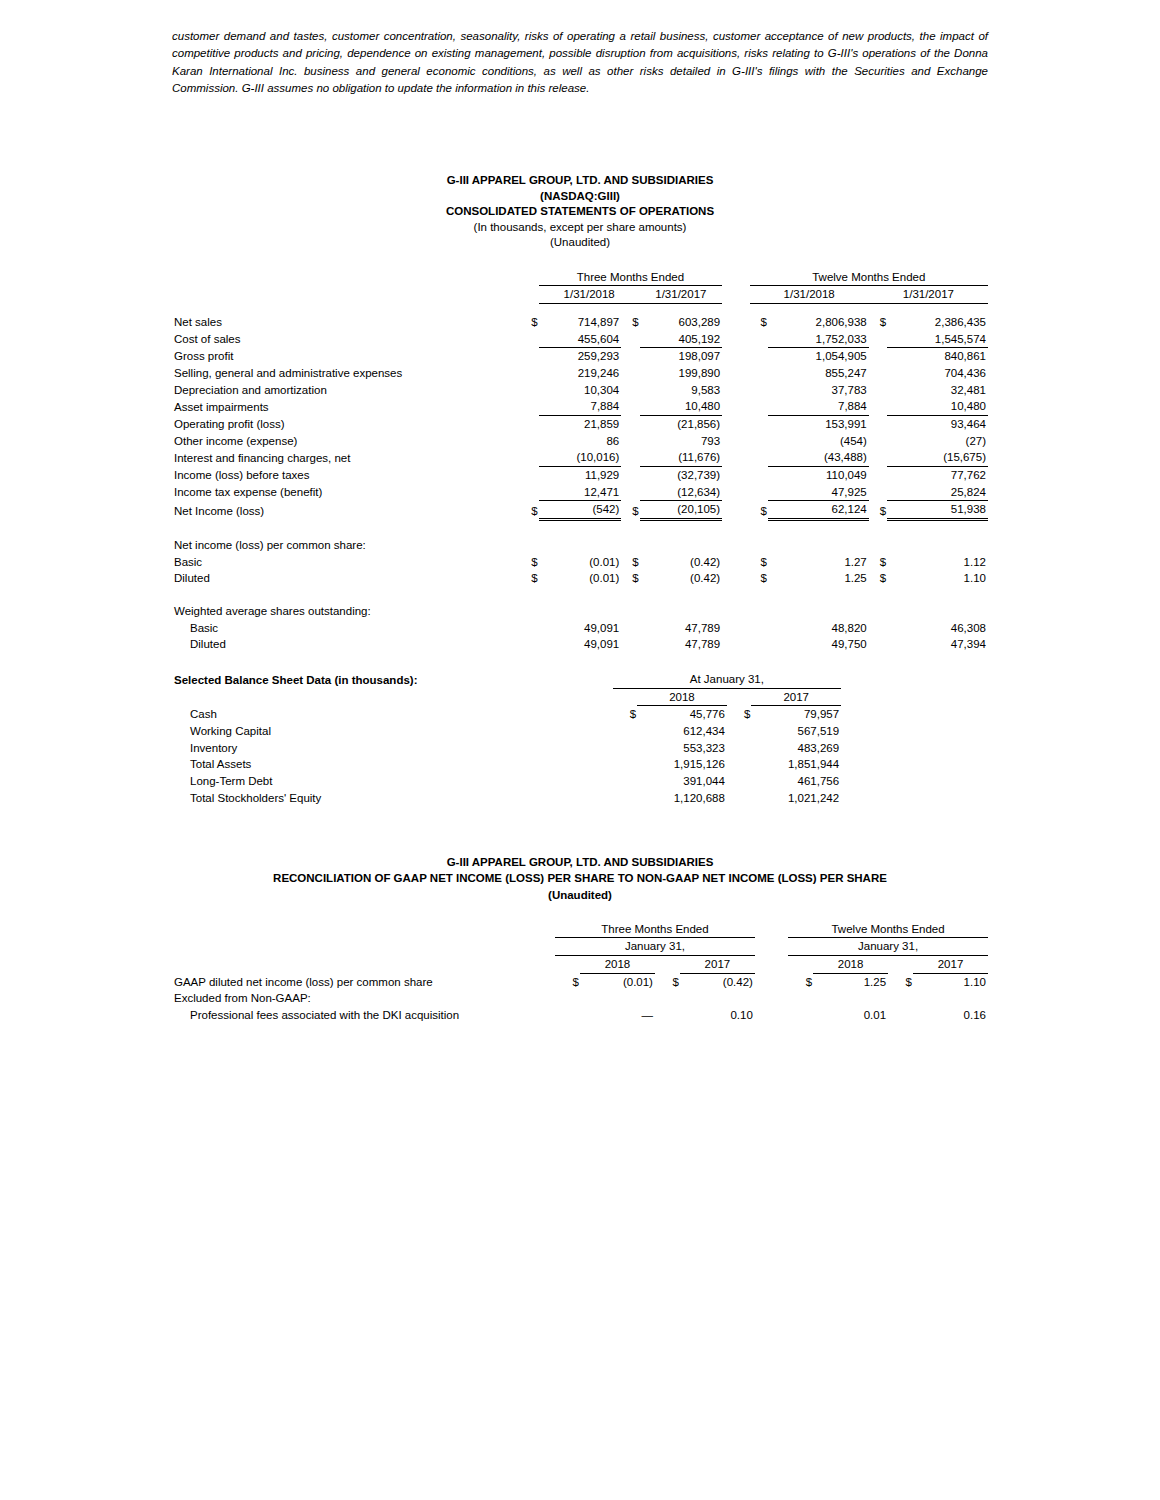customer demand and tastes, customer concentration, seasonality, risks of operating a retail business, customer acceptance of new products, the impact of competitive products and pricing, dependence on existing management, possible disruption from acquisitions, risks relating to G-III's operations of the Donna Karan International Inc. business and general economic conditions, as well as other risks detailed in G-III's filings with the Securities and Exchange Commission. G-III assumes no obligation to update the information in this release.
G-III APPAREL GROUP, LTD. AND SUBSIDIARIES
(NASDAQ:GIII)
CONSOLIDATED STATEMENTS OF OPERATIONS
(In thousands, except per share amounts)
(Unaudited)
| | | Three Months Ended | | Twelve Months Ended |
| | | 1/31/2018 | 1/31/2017 | | 1/31/2018 | 1/31/2017 |
| Net sales | $ | 714,897 | $ | 603,289 | | $ | 2,806,938 | $ | 2,386,435 |
| Cost of sales | | 455,604 | | 405,192 | | | 1,752,033 | | 1,545,574 |
| Gross profit | | 259,293 | | 198,097 | | | 1,054,905 | | 840,861 |
| Selling, general and administrative expenses | | 219,246 | | 199,890 | | | 855,247 | | 704,436 |
| Depreciation and amortization | | 10,304 | | 9,583 | | | 37,783 | | 32,481 |
| Asset impairments | | 7,884 | | 10,480 | | | 7,884 | | 10,480 |
| Operating profit (loss) | | 21,859 | | (21,856) | | | 153,991 | | 93,464 |
| Other income (expense) | | 86 | | 793 | | | (454) | | (27) |
| Interest and financing charges, net | | (10,016) | | (11,676) | | | (43,488) | | (15,675) |
| Income (loss) before taxes | | 11,929 | | (32,739) | | | 110,049 | | 77,762 |
| Income tax expense (benefit) | | 12,471 | | (12,634) | | | 47,925 | | 25,824 |
| Net Income (loss) | $ | (542) | $ | (20,105) | | $ | 62,124 | $ | 51,938 |
| Net income (loss) per common share: | |
| Basic | $ | (0.01) | $ | (0.42) | | $ | 1.27 | $ | 1.12 |
| Diluted | $ | (0.01) | $ | (0.42) | | $ | 1.25 | $ | 1.10 |
| Weighted average shares outstanding: | |
| Basic | | 49,091 | | 47,789 | | | 48,820 | | 46,308 |
| Diluted | | 49,091 | | 47,789 | | | 49,750 | | 47,394 |
| Selected Balance Sheet Data (in thousands): | | At January 31, | |
| | | | 2018 | | 2017 | |
| Cash | | $ | 45,776 | $ | 79,957 | |
| Working Capital | | | 612,434 | | 567,519 | |
| Inventory | | | 553,323 | | 483,269 | |
| Total Assets | | | 1,915,126 | | 1,851,944 | |
| Long-Term Debt | | | 391,044 | | 461,756 | |
| Total Stockholders' Equity | | | 1,120,688 | | 1,021,242 | |
G-III APPAREL GROUP, LTD. AND SUBSIDIARIES
RECONCILIATION OF GAAP NET INCOME (LOSS) PER SHARE TO NON-GAAP NET INCOME (LOSS) PER SHARE
(Unaudited)
| | Three Months Ended | | Twelve Months Ended |
| | January 31, | | January 31, |
| | | 2018 | | 2017 | | | 2018 | | 2017 |
| GAAP diluted net income (loss) per common share | $ | (0.01) | $ | (0.42) | | $ | 1.25 | $ | 1.10 |
| Excluded from Non-GAAP: | |
| Professional fees associated with the DKI acquisition | | — | | 0.10 | | | 0.01 | | 0.16 |